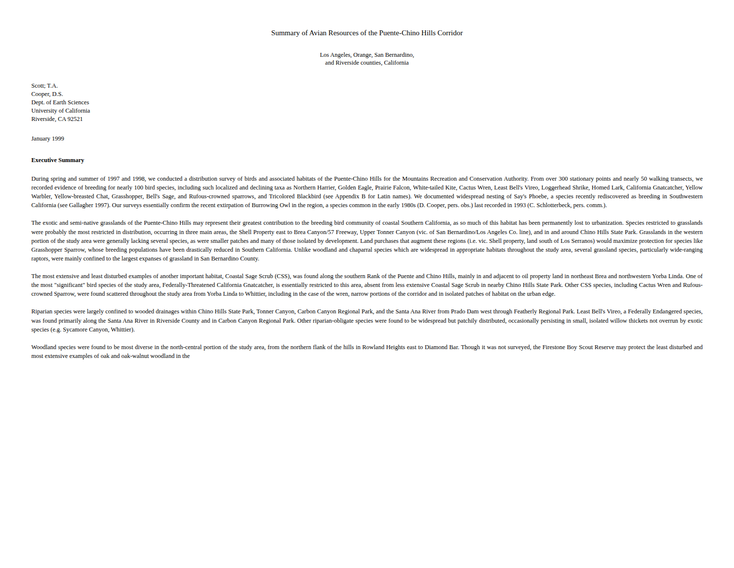Summary of Avian Resources of the Puente-Chino Hills Corridor
Los Angeles, Orange, San Bernardino,
and Riverside counties, California
Scott; T.A.
Cooper, D.S.
Dept. of Earth Sciences
University of California
Riverside, CA 92521
January 1999
Executive Summary
During spring and summer of 1997 and 1998, we conducted a distribution survey of birds and associated habitats of the Puente-Chino Hills for the Mountains Recreation and Conservation Authority. From over 300 stationary points and nearly 50 walking transects, we recorded evidence of breeding for nearly 100 bird species, including such localized and declining taxa as Northern Harrier, Golden Eagle, Prairie Falcon, White-tailed Kite, Cactus Wren, Least Bell's Vireo, Loggerhead Shrike, Homed Lark, California Gnatcatcher, Yellow Warbler, Yellow-breasted Chat, Grasshopper, Bell's Sage, and Rufous-crowned sparrows, and Tricolored Blackbird (see Appendix B for Latin names). We documented widespread nesting of Say's Phoebe, a species recently rediscovered as breeding in Southwestern California (see Gallagher 1997). Our surveys essentially confirm the recent extirpation of Burrowing Owl in the region, a species common in the early 1980s (D. Cooper, pers. obs.) last recorded in 1993 (C. Schlotterbeck, pers. comm.).
The exotic and semi-native grasslands of the Puente-Chino Hills may represent their greatest contribution to the breeding bird community of coastal Southern California, as so much of this habitat has been permanently lost to urbanization. Species restricted to grasslands were probably the most restricted in distribution, occurring in three main areas, the Shell Property east to Brea Canyon/57 Freeway, Upper Tonner Canyon (vic. of San Bernardino/Los Angeles Co. line), and in and around Chino Hills State Park. Grasslands in the western portion of the study area were generally lacking several species, as were smaller patches and many of those isolated by development. Land purchases that augment these regions (i.e. vic. Shell property, land south of Los Serranos) would maximize protection for species like Grasshopper Sparrow, whose breeding populations have been drastically reduced in Southern California. Unlike woodland and chaparral species which are widespread in appropriate habitats throughout the study area, several grassland species, particularly wide-ranging raptors, were mainly confined to the largest expanses of grassland in San Bernardino County.
The most extensive and least disturbed examples of another important habitat, Coastal Sage Scrub (CSS), was found along the southern Rank of the Puente and Chino Hills, mainly in and adjacent to oil property land in northeast Brea and northwestern Yorba Linda. One of the most "significant" bird species of the study area, Federally-Threatened California Gnatcatcher, is essentially restricted to this area, absent from less extensive Coastal Sage Scrub in nearby Chino Hills State Park. Other CSS species, including Cactus Wren and Rufous-crowned Sparrow, were found scattered throughout the study area from Yorba Linda to Whittier, including in the case of the wren, narrow portions of the corridor and in isolated patches of habitat on the urban edge.
Riparian species were largely confined to wooded drainages within Chino Hills State Park, Tonner Canyon, Carbon Canyon Regional Park, and the Santa Ana River from Prado Dam west through Featherly Regional Park. Least Bell's Vireo, a Federally Endangered species, was found primarily along the Santa Ana River in Riverside County and in Carbon Canyon Regional Park. Other riparian-obligate species were found to be widespread but patchily distributed, occasionally persisting in small, isolated willow thickets not overrun by exotic species (e.g. Sycamore Canyon, Whittier).
Woodland species were found to be most diverse in the north-central portion of the study area, from the northern flank of the hills in Rowland Heights east to Diamond Bar. Though it was not surveyed, the Firestone Boy Scout Reserve may protect the least disturbed and most extensive examples of oak and oak-walnut woodland in the